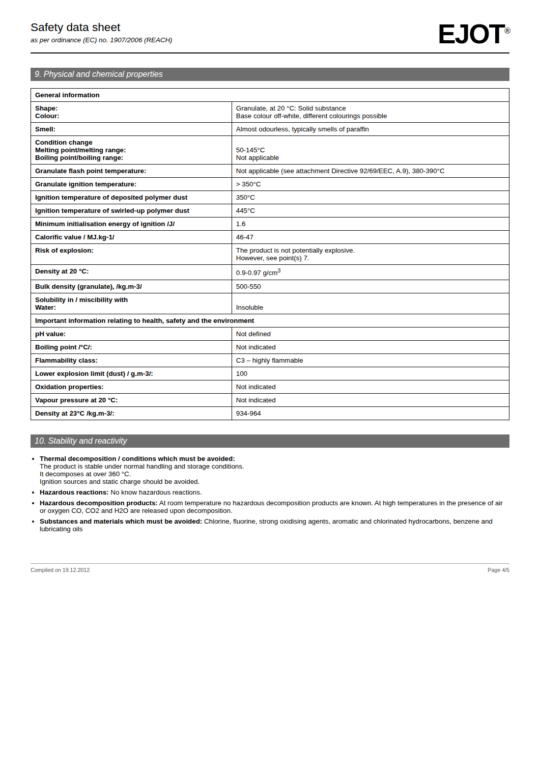Safety data sheet
as per ordinance (EC) no. 1907/2006 (REACH)
EJOT®
9. Physical and chemical properties
| General information |
| Shape: Colour: | Granulate, at 20 °C: Solid substance Base colour off-white, different colourings possible |
| Smell: | Almost odourless, typically smells of paraffin |
| Condition change Melting point/melting range: Boiling point/boiling range: | 50-145°C Not applicable |
| Granulate flash point temperature: | Not applicable (see attachment Directive 92/69/EEC, A.9), 380-390°C |
| Granulate ignition temperature: | > 350°C |
| Ignition temperature of deposited polymer dust | 350°C |
| Ignition temperature of swirled-up polymer dust | 445°C |
| Minimum initialisation energy of ignition /J/ | 1.6 |
| Calorific value / MJ.kg-1/ | 46-47 |
| Risk of explosion: | The product is not potentially explosive. However, see point(s) 7. |
| Density at 20 °C: | 0.9-0.97 g/cm 3 |
| Bulk density (granulate), /kg.m-3/ | 500-550 |
| Solubility in / miscibility with Water: | Insoluble |
| Important information relating to health, safety and the environment |
| pH value: | Not defined |
| Boiling point /°C/: | Not indicated |
| Flammability class: | C3 – highly flammable |
| Lower explosion limit (dust) / g.m-3/: | 100 |
| Oxidation properties: | Not indicated |
| Vapour pressure at 20 °C: | Not indicated |
| Density at 23°C /kg.m-3/: | 934-964 |
10. Stability and reactivity
Thermal decomposition / conditions which must be avoided:
The product is stable under normal handling and storage conditions.
It decomposes at over 360 °C.
Ignition sources and static charge should be avoided.
Hazardous reactions: No know hazardous reactions.
Hazardous decomposition products: At room temperature no hazardous decomposition products are known. At high temperatures in the presence of air or oxygen CO, CO2 and H2O are released upon decomposition.
Substances and materials which must be avoided: Chlorine, fluorine, strong oxidising agents, aromatic and chlorinated hydrocarbons, benzene and lubricating oils
Compiled on 19.12.2012 Page 4/5